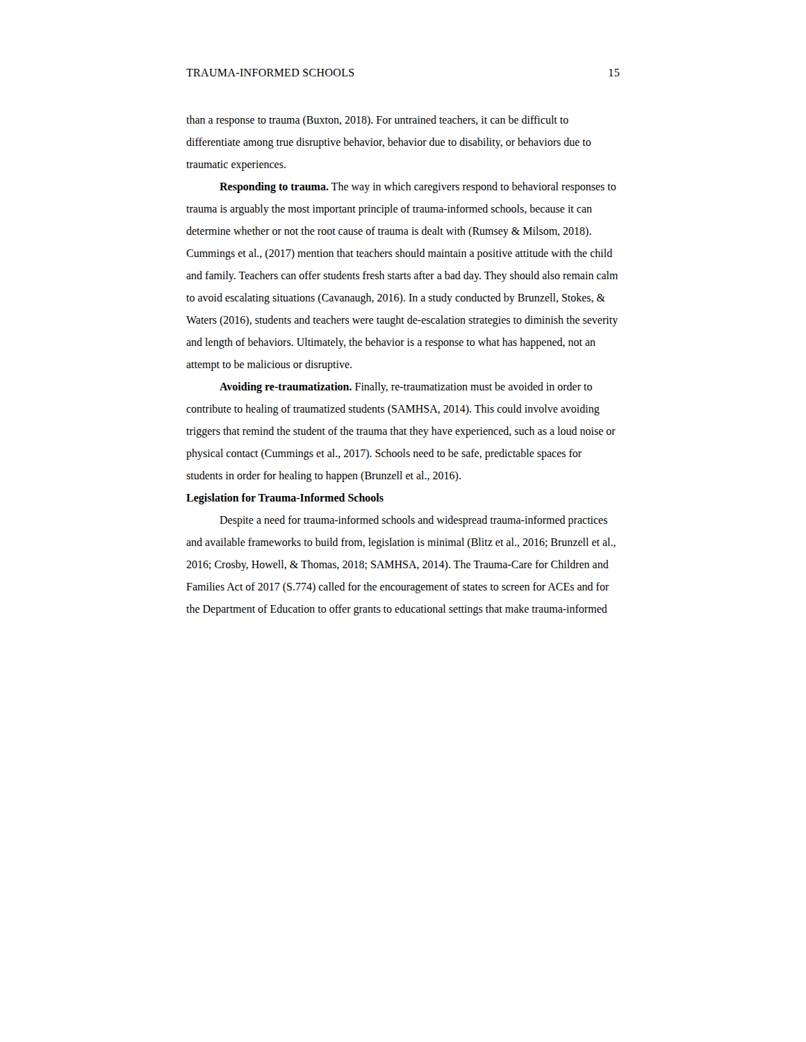Trauma-Informed Schools 15
than a response to trauma (Buxton, 2018). For untrained teachers, it can be difficult to differentiate among true disruptive behavior, behavior due to disability, or behaviors due to traumatic experiences.
Responding to trauma. The way in which caregivers respond to behavioral responses to trauma is arguably the most important principle of trauma-informed schools, because it can determine whether or not the root cause of trauma is dealt with (Rumsey & Milsom, 2018). Cummings et al., (2017) mention that teachers should maintain a positive attitude with the child and family. Teachers can offer students fresh starts after a bad day. They should also remain calm to avoid escalating situations (Cavanaugh, 2016). In a study conducted by Brunzell, Stokes, & Waters (2016), students and teachers were taught de-escalation strategies to diminish the severity and length of behaviors. Ultimately, the behavior is a response to what has happened, not an attempt to be malicious or disruptive.
Avoiding re-traumatization. Finally, re-traumatization must be avoided in order to contribute to healing of traumatized students (SAMHSA, 2014). This could involve avoiding triggers that remind the student of the trauma that they have experienced, such as a loud noise or physical contact (Cummings et al., 2017). Schools need to be safe, predictable spaces for students in order for healing to happen (Brunzell et al., 2016).
Legislation for Trauma-Informed Schools
Despite a need for trauma-informed schools and widespread trauma-informed practices and available frameworks to build from, legislation is minimal (Blitz et al., 2016; Brunzell et al., 2016; Crosby, Howell, & Thomas, 2018; SAMHSA, 2014). The Trauma-Care for Children and Families Act of 2017 (S.774) called for the encouragement of states to screen for ACEs and for the Department of Education to offer grants to educational settings that make trauma-informed